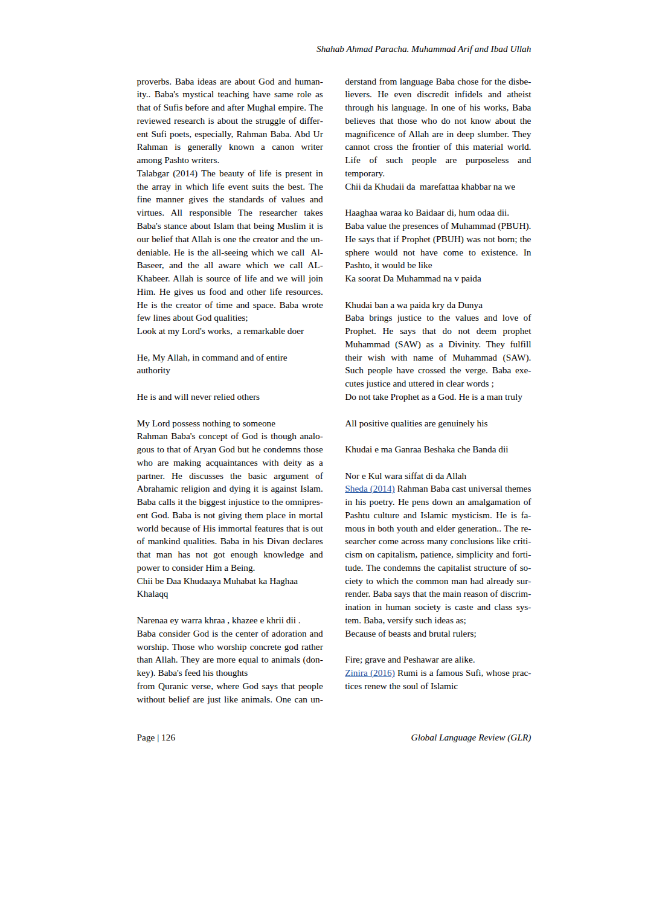Shahab Ahmad Paracha. Muhammad Arif and Ibad Ullah
proverbs. Baba ideas are about God and humanity.. Baba's mystical teaching have same role as that of Sufis before and after Mughal empire. The reviewed research is about the struggle of different Sufi poets, especially, Rahman Baba. Abd Ur Rahman is generally known a canon writer among Pashto writers.
Talabgar (2014) The beauty of life is present in the array in which life event suits the best. The fine manner gives the standards of values and virtues. All responsible The researcher takes Baba's stance about Islam that being Muslim it is our belief that Allah is one the creator and the undeniable. He is the all-seeing which we call Al-Baseer, and the all aware which we call AL-Khabeer. Allah is source of life and we will join Him. He gives us food and other life resources. He is the creator of time and space. Baba wrote few lines about God qualities;
Look at my Lord's works, a remarkable doer
He, My Allah, in command and of entire authority
He is and will never relied others
My Lord possess nothing to someone
Rahman Baba's concept of God is though analogous to that of Aryan God but he condemns those who are making acquaintances with deity as a partner. He discusses the basic argument of Abrahamic religion and dying it is against Islam. Baba calls it the biggest injustice to the omnipresent God. Baba is not giving them place in mortal world because of His immortal features that is out of mankind qualities. Baba in his Divan declares that man has not got enough knowledge and power to consider Him a Being.
Chii be Daa Khudaaya Muhabat ka Haghaa Khalaqq
Narenaa ey warra khraa , khazee e khrii dii .
Baba consider God is the center of adoration and worship. Those who worship concrete god rather than Allah. They are more equal to animals (donkey). Baba's feed his thoughts
from Quranic verse, where God says that people without belief are just like animals. One can understand from language Baba chose for the disbelievers. He even discredit infidels and atheist through his language. In one of his works, Baba believes that those who do not know about the magnificence of Allah are in deep slumber. They cannot cross the frontier of this material world. Life of such people are purposeless and temporary.
Chii da Khudaii da marefattaa khabbar na we
Haaghaa waraa ko Baidaar di, hum odaa dii.
Baba value the presences of Muhammad (PBUH). He says that if Prophet (PBUH) was not born; the sphere would not have come to existence. In Pashto, it would be like
Ka soorat Da Muhammad na v paida
Khudai ban a wa paida kry da Dunya
Baba brings justice to the values and love of Prophet. He says that do not deem prophet Muhammad (SAW) as a Divinity. They fulfill their wish with name of Muhammad (SAW). Such people have crossed the verge. Baba executes justice and uttered in clear words ;
Do not take Prophet as a God. He is a man truly
All positive qualities are genuinely his
Khudai e ma Ganraa Beshaka che Banda dii
Nor e Kul wara siffat di da Allah
Sheda (2014) Rahman Baba cast universal themes in his poetry. He pens down an amalgamation of Pashtu culture and Islamic mysticism. He is famous in both youth and elder generation.. The researcher come across many conclusions like criticism on capitalism, patience, simplicity and fortitude. The condemns the capitalist structure of society to which the common man had already surrender. Baba says that the main reason of discrimination in human society is caste and class system. Baba, versify such ideas as;
Because of beasts and brutal rulers;
Fire; grave and Peshawar are alike.
Zinira (2016) Rumi is a famous Sufi, whose practices renew the soul of Islamic
Page | 126
Global Language Review (GLR)